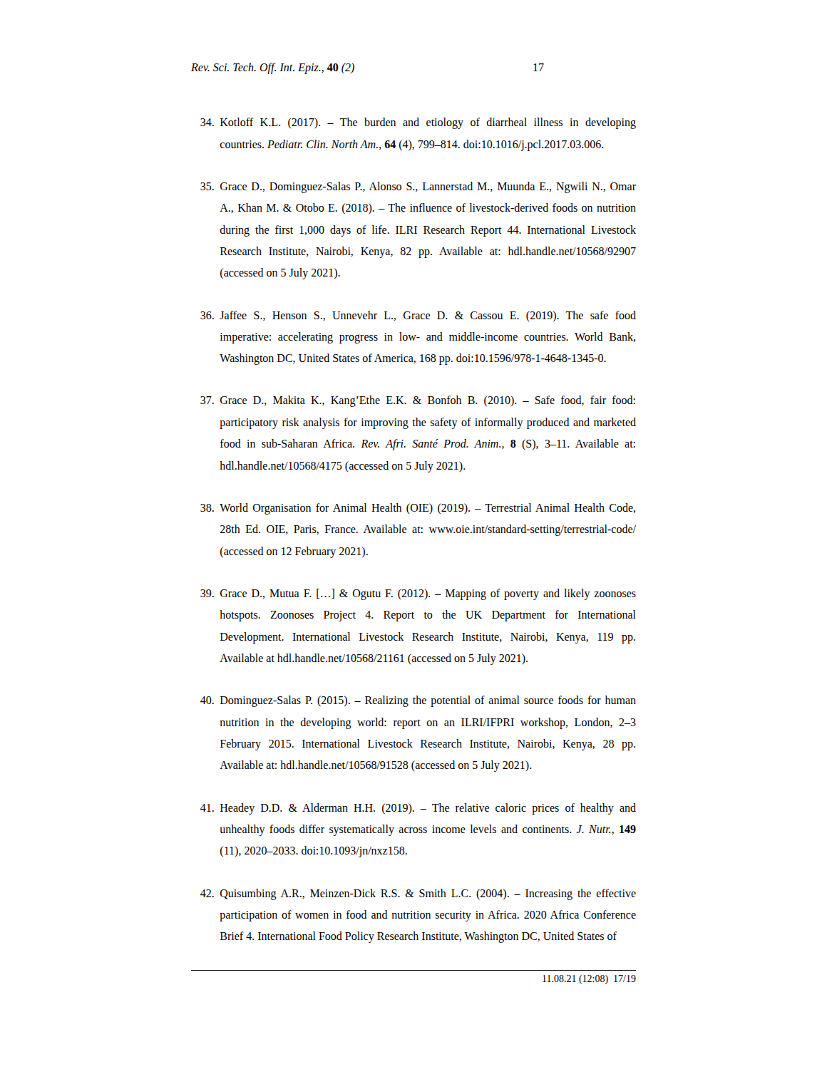Rev. Sci. Tech. Off. Int. Epiz., 40 (2) 17
34. Kotloff K.L. (2017). – The burden and etiology of diarrheal illness in developing countries. Pediatr. Clin. North Am., 64 (4), 799–814. doi:10.1016/j.pcl.2017.03.006.
35. Grace D., Dominguez-Salas P., Alonso S., Lannerstad M., Muunda E., Ngwili N., Omar A., Khan M. & Otobo E. (2018). – The influence of livestock-derived foods on nutrition during the first 1,000 days of life. ILRI Research Report 44. International Livestock Research Institute, Nairobi, Kenya, 82 pp. Available at: hdl.handle.net/10568/92907 (accessed on 5 July 2021).
36. Jaffee S., Henson S., Unnevehr L., Grace D. & Cassou E. (2019). The safe food imperative: accelerating progress in low- and middle-income countries. World Bank, Washington DC, United States of America, 168 pp. doi:10.1596/978-1-4648-1345-0.
37. Grace D., Makita K., Kang’Ethe E.K. & Bonfoh B. (2010). – Safe food, fair food: participatory risk analysis for improving the safety of informally produced and marketed food in sub-Saharan Africa. Rev. Afri. Santé Prod. Anim., 8 (S), 3–11. Available at: hdl.handle.net/10568/4175 (accessed on 5 July 2021).
38. World Organisation for Animal Health (OIE) (2019). – Terrestrial Animal Health Code, 28th Ed. OIE, Paris, France. Available at: www.oie.int/standard-setting/terrestrial-code/ (accessed on 12 February 2021).
39. Grace D., Mutua F. […] & Ogutu F. (2012). – Mapping of poverty and likely zoonoses hotspots. Zoonoses Project 4. Report to the UK Department for International Development. International Livestock Research Institute, Nairobi, Kenya, 119 pp. Available at hdl.handle.net/10568/21161 (accessed on 5 July 2021).
40. Dominguez-Salas P. (2015). – Realizing the potential of animal source foods for human nutrition in the developing world: report on an ILRI/IFPRI workshop, London, 2–3 February 2015. International Livestock Research Institute, Nairobi, Kenya, 28 pp. Available at: hdl.handle.net/10568/91528 (accessed on 5 July 2021).
41. Headey D.D. & Alderman H.H. (2019). – The relative caloric prices of healthy and unhealthy foods differ systematically across income levels and continents. J. Nutr., 149 (11), 2020–2033. doi:10.1093/jn/nxz158.
42. Quisumbing A.R., Meinzen-Dick R.S. & Smith L.C. (2004). – Increasing the effective participation of women in food and nutrition security in Africa. 2020 Africa Conference Brief 4. International Food Policy Research Institute, Washington DC, United States of
11.08.21 (12:08) 17/19